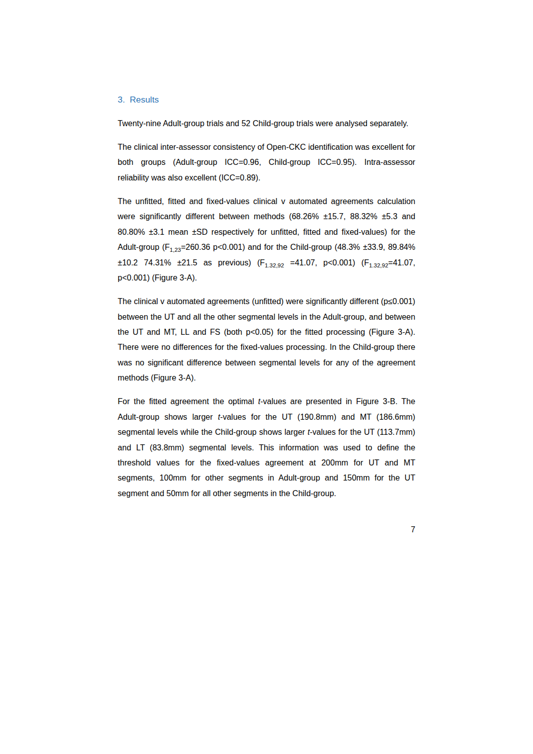3. Results
Twenty-nine Adult-group trials and 52 Child-group trials were analysed separately.
The clinical inter-assessor consistency of Open-CKC identification was excellent for both groups (Adult-group ICC=0.96, Child-group ICC=0.95). Intra-assessor reliability was also excellent (ICC=0.89).
The unfitted, fitted and fixed-values clinical v automated agreements calculation were significantly different between methods (68.26% ±15.7, 88.32% ±5.3 and 80.80% ±3.1 mean ±SD respectively for unfitted, fitted and fixed-values) for the Adult-group (F1,23=260.36 p<0.001) and for the Child-group (48.3% ±33.9, 89.84% ±10.2 74.31% ±21.5 as previous) (F1.32,92 =41.07, p<0.001) (F1.32,92=41.07, p<0.001) (Figure 3-A).
The clinical v automated agreements (unfitted) were significantly different (p≤0.001) between the UT and all the other segmental levels in the Adult-group, and between the UT and MT, LL and FS (both p<0.05) for the fitted processing (Figure 3-A). There were no differences for the fixed-values processing. In the Child-group there was no significant difference between segmental levels for any of the agreement methods (Figure 3-A).
For the fitted agreement the optimal t-values are presented in Figure 3-B. The Adult-group shows larger t-values for the UT (190.8mm) and MT (186.6mm) segmental levels while the Child-group shows larger t-values for the UT (113.7mm) and LT (83.8mm) segmental levels. This information was used to define the threshold values for the fixed-values agreement at 200mm for UT and MT segments, 100mm for other segments in Adult-group and 150mm for the UT segment and 50mm for all other segments in the Child-group.
7